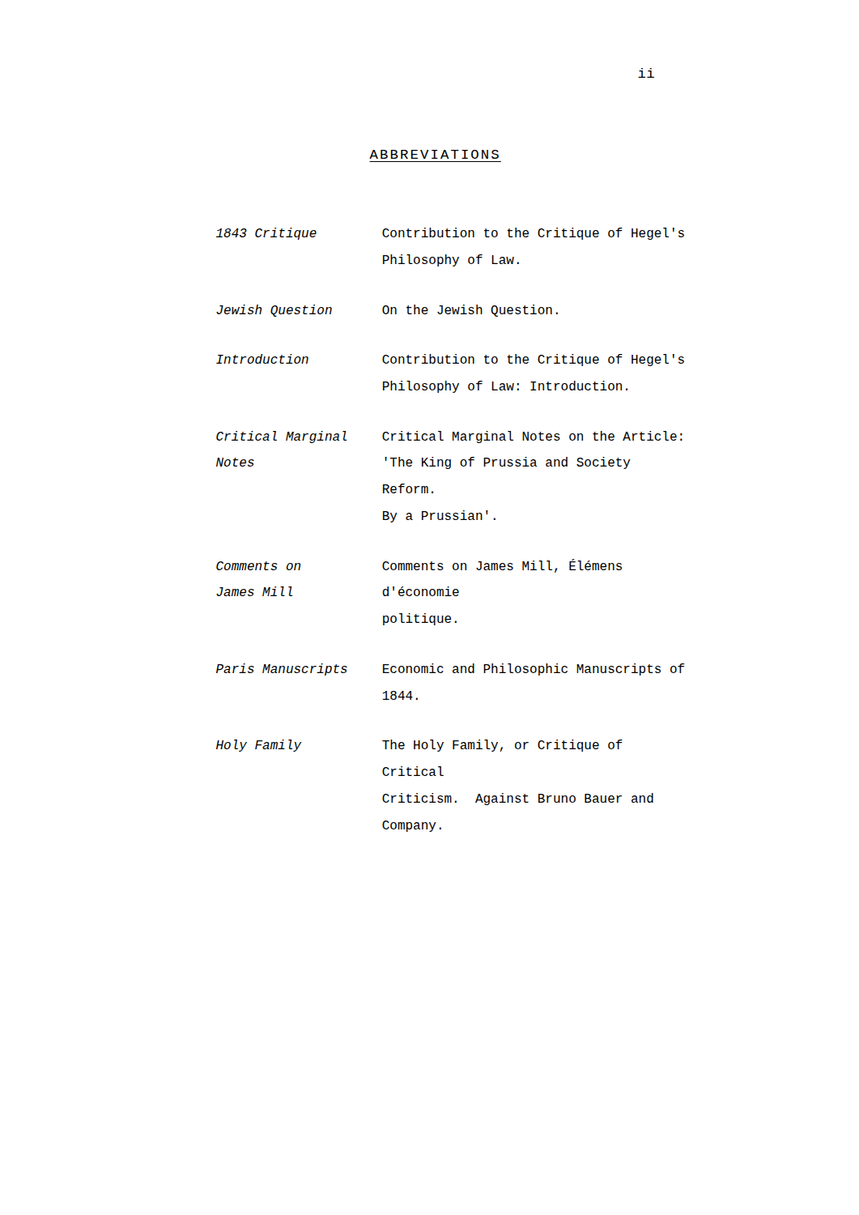ii
ABBREVIATIONS
| 1843 Critique | Contribution to the Critique of Hegel's Philosophy of Law. |
| Jewish Question | On the Jewish Question. |
| Introduction | Contribution to the Critique of Hegel's Philosophy of Law: Introduction. |
| Critical Marginal Notes | Critical Marginal Notes on the Article: 'The King of Prussia and Society Reform. By a Prussian'. |
| Comments on James Mill | Comments on James Mill, Élémens d'économie politique. |
| Paris Manuscripts | Economic and Philosophic Manuscripts of 1844. |
| Holy Family | The Holy Family, or Critique of Critical Criticism. Against Bruno Bauer and Company. |